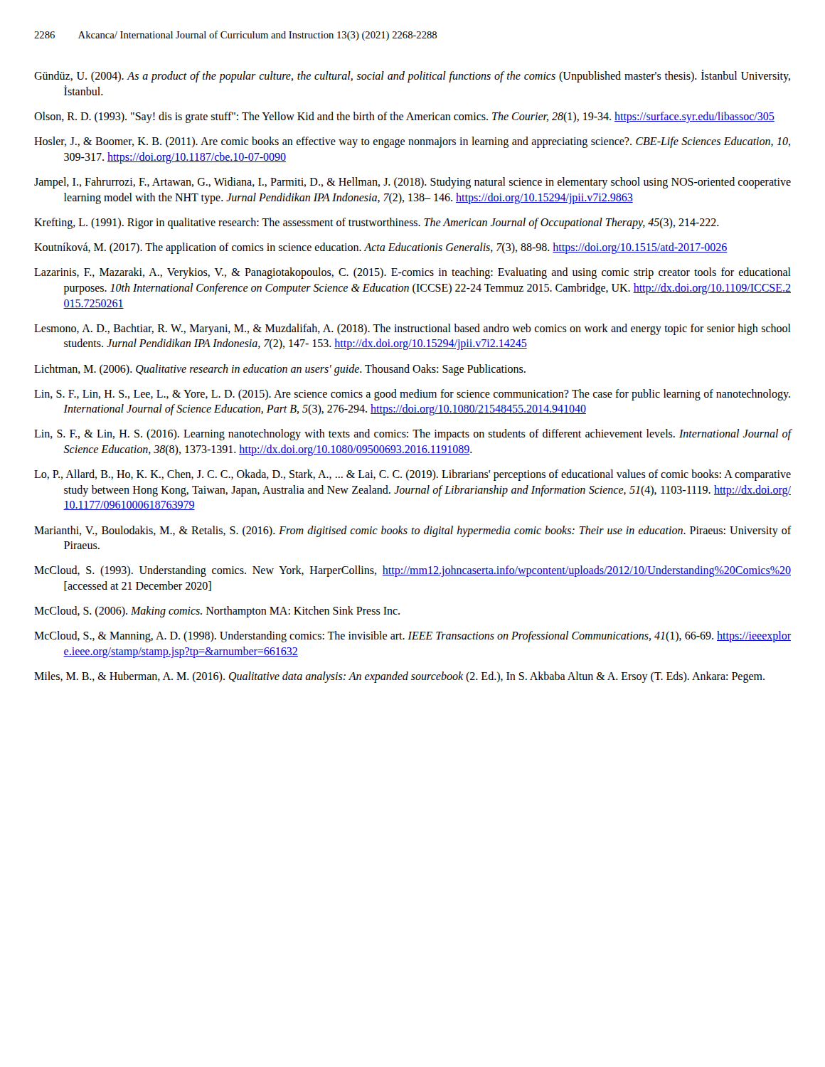2286 Akcanca/ International Journal of Curriculum and Instruction 13(3) (2021) 2268-2288
Gündüz, U. (2004). As a product of the popular culture, the cultural, social and political functions of the comics (Unpublished master's thesis). İstanbul University, İstanbul.
Olson, R. D. (1993). "Say! dis is grate stuff": The Yellow Kid and the birth of the American comics. The Courier, 28(1), 19-34. https://surface.syr.edu/libassoc/305
Hosler, J., & Boomer, K. B. (2011). Are comic books an effective way to engage nonmajors in learning and appreciating science?. CBE-Life Sciences Education, 10, 309-317. https://doi.org/10.1187/cbe.10-07-0090
Jampel, I., Fahrurrozi, F., Artawan, G., Widiana, I., Parmiti, D., & Hellman, J. (2018). Studying natural science in elementary school using NOS-oriented cooperative learning model with the NHT type. Jurnal Pendidikan IPA Indonesia, 7(2), 138– 146. https://doi.org/10.15294/jpii.v7i2.9863
Krefting, L. (1991). Rigor in qualitative research: The assessment of trustworthiness. The American Journal of Occupational Therapy, 45(3), 214-222.
Koutníková, M. (2017). The application of comics in science education. Acta Educationis Generalis, 7(3), 88-98. https://doi.org/10.1515/atd-2017-0026
Lazarinis, F., Mazaraki, A., Verykios, V., & Panagiotakopoulos, C. (2015). E-comics in teaching: Evaluating and using comic strip creator tools for educational purposes. 10th International Conference on Computer Science & Education (ICCSE) 22-24 Temmuz 2015. Cambridge, UK. http://dx.doi.org/10.1109/ICCSE.2015.7250261
Lesmono, A. D., Bachtiar, R. W., Maryani, M., & Muzdalifah, A. (2018). The instructional based andro web comics on work and energy topic for senior high school students. Jurnal Pendidikan IPA Indonesia, 7(2), 147- 153. http://dx.doi.org/10.15294/jpii.v7i2.14245
Lichtman, M. (2006). Qualitative research in education an users' guide. Thousand Oaks: Sage Publications.
Lin, S. F., Lin, H. S., Lee, L., & Yore, L. D. (2015). Are science comics a good medium for science communication? The case for public learning of nanotechnology. International Journal of Science Education, Part B, 5(3), 276-294. https://doi.org/10.1080/21548455.2014.941040
Lin, S. F., & Lin, H. S. (2016). Learning nanotechnology with texts and comics: The impacts on students of different achievement levels. International Journal of Science Education, 38(8), 1373-1391. http://dx.doi.org/10.1080/09500693.2016.1191089.
Lo, P., Allard, B., Ho, K. K., Chen, J. C. C., Okada, D., Stark, A., ... & Lai, C. C. (2019). Librarians' perceptions of educational values of comic books: A comparative study between Hong Kong, Taiwan, Japan, Australia and New Zealand. Journal of Librarianship and Information Science, 51(4), 1103-1119. http://dx.doi.org/10.1177/0961000618763979
Marianthi, V., Boulodakis, M., & Retalis, S. (2016). From digitised comic books to digital hypermedia comic books: Their use in education. Piraeus: University of Piraeus.
McCloud, S. (1993). Understanding comics. New York, HarperCollins, http://mm12.johncaserta.info/wpcontent/uploads/2012/10/Understanding%20Comics%20 [accessed at 21 December 2020]
McCloud, S. (2006). Making comics. Northampton MA: Kitchen Sink Press Inc.
McCloud, S., & Manning, A. D. (1998). Understanding comics: The invisible art. IEEE Transactions on Professional Communications, 41(1), 66-69. https://ieeexplore.ieee.org/stamp/stamp.jsp?tp=&arnumber=661632
Miles, M. B., & Huberman, A. M. (2016). Qualitative data analysis: An expanded sourcebook (2. Ed.), In S. Akbaba Altun & A. Ersoy (T. Eds). Ankara: Pegem.